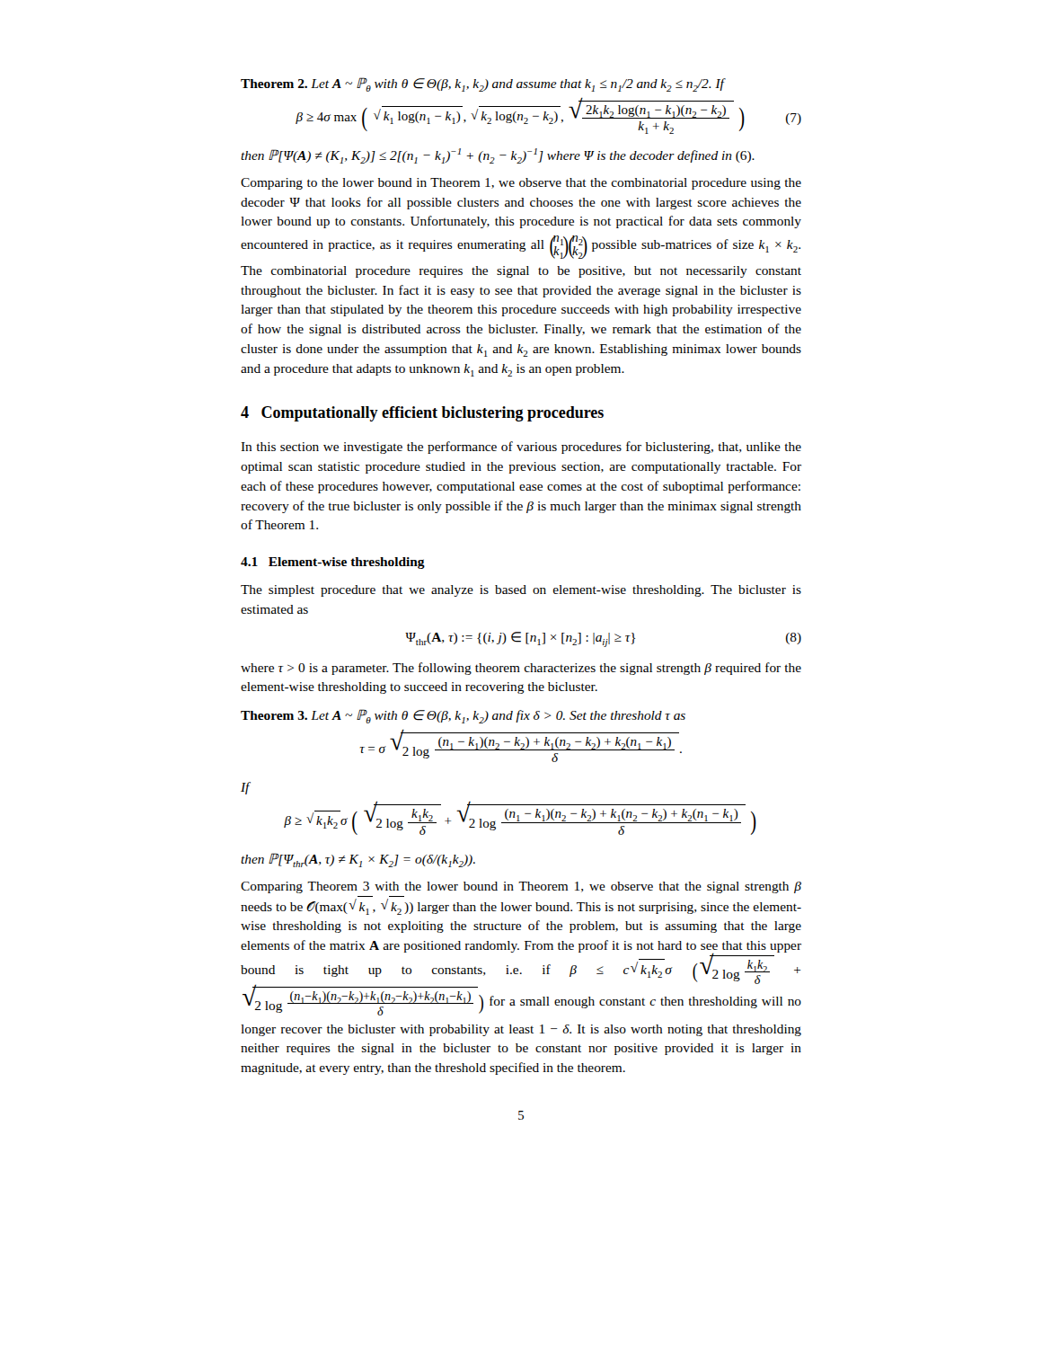Theorem 2. Let A ~ ℙθ with θ ∈ Θ(β, k1, k2) and assume that k1 ≤ n1/2 and k2 ≤ n2/2. If
β ≥ 4σ max ( k1 log(n1 − k1), k2 log(n2 − k2), 2k1k2 log(n1 − k1)(n2 − k2) k1 + k2 ) (7)
then ℙ[Ψ(A) ≠ (K1, K2)] ≤ 2[(n1 − k1)−1 + (n2 − k2)−1] where Ψ is the decoder defined in (6).
Comparing to the lower bound in Theorem 1, we observe that the combinatorial procedure using the decoder Ψ that looks for all possible clusters and chooses the one with largest score achieves the lower bound up to constants. Unfortunately, this procedure is not practical for data sets commonly encountered in practice, as it requires enumerating all n1
k1 n2
k2 possible sub-matrices of size k1 × k2. The combinatorial procedure requires the signal to be positive, but not necessarily constant throughout the bicluster. In fact it is easy to see that provided the average signal in the bicluster is larger than that stipulated by the theorem this procedure succeeds with high probability irrespective of how the signal is distributed across the bicluster. Finally, we remark that the estimation of the cluster is done under the assumption that k1 and k2 are known. Establishing minimax lower bounds and a procedure that adapts to unknown k1 and k2 is an open problem.
4 Computationally efficient biclustering procedures
In this section we investigate the performance of various procedures for biclustering, that, unlike the optimal scan statistic procedure studied in the previous section, are computationally tractable. For each of these procedures however, computational ease comes at the cost of suboptimal performance: recovery of the true bicluster is only possible if the β is much larger than the minimax signal strength of Theorem 1.
4.1 Element-wise thresholding
The simplest procedure that we analyze is based on element-wise thresholding. The bicluster is estimated as
Ψthr(A, τ) := {(i, j) ∈ [n1] × [n2] : |aij| ≥ τ} (8)
where τ > 0 is a parameter. The following theorem characterizes the signal strength β required for the element-wise thresholding to succeed in recovering the bicluster.
Theorem 3. Let A ~ ℙθ with θ ∈ Θ(β, k1, k2) and fix δ > 0. Set the threshold τ as
τ = σ 2 log (n1 − k1)(n2 − k2) + k1(n2 − k2) + k2(n1 − k1) δ.
If
β ≥ k1k2 σ ( 2 log k1k2 δ + 2 log (n1 − k1)(n2 − k2) + k1(n2 − k2) + k2(n1 − k1) δ )
then ℙ[Ψthr(A, τ) ≠ K1 × K2] = o(δ/(k1k2)).
Comparing Theorem 3 with the lower bound in Theorem 1, we observe that the signal strength β needs to be 𝒪(max(k1, k2)) larger than the lower bound. This is not surprising, since the element-wise thresholding is not exploiting the structure of the problem, but is assuming that the large elements of the matrix A are positioned randomly. From the proof it is not hard to see that this upper bound is tight up to constants, i.e. if β ≤ ck1k2 σ (2 log k1k2 δ + 2 log (n1−k1)(n2−k2)+k1(n2−k2)+k2(n1−k1) δ) for a small enough constant c then thresholding will no longer recover the bicluster with probability at least 1 − δ. It is also worth noting that thresholding neither requires the signal in the bicluster to be constant nor positive provided it is larger in magnitude, at every entry, than the threshold specified in the theorem.
5